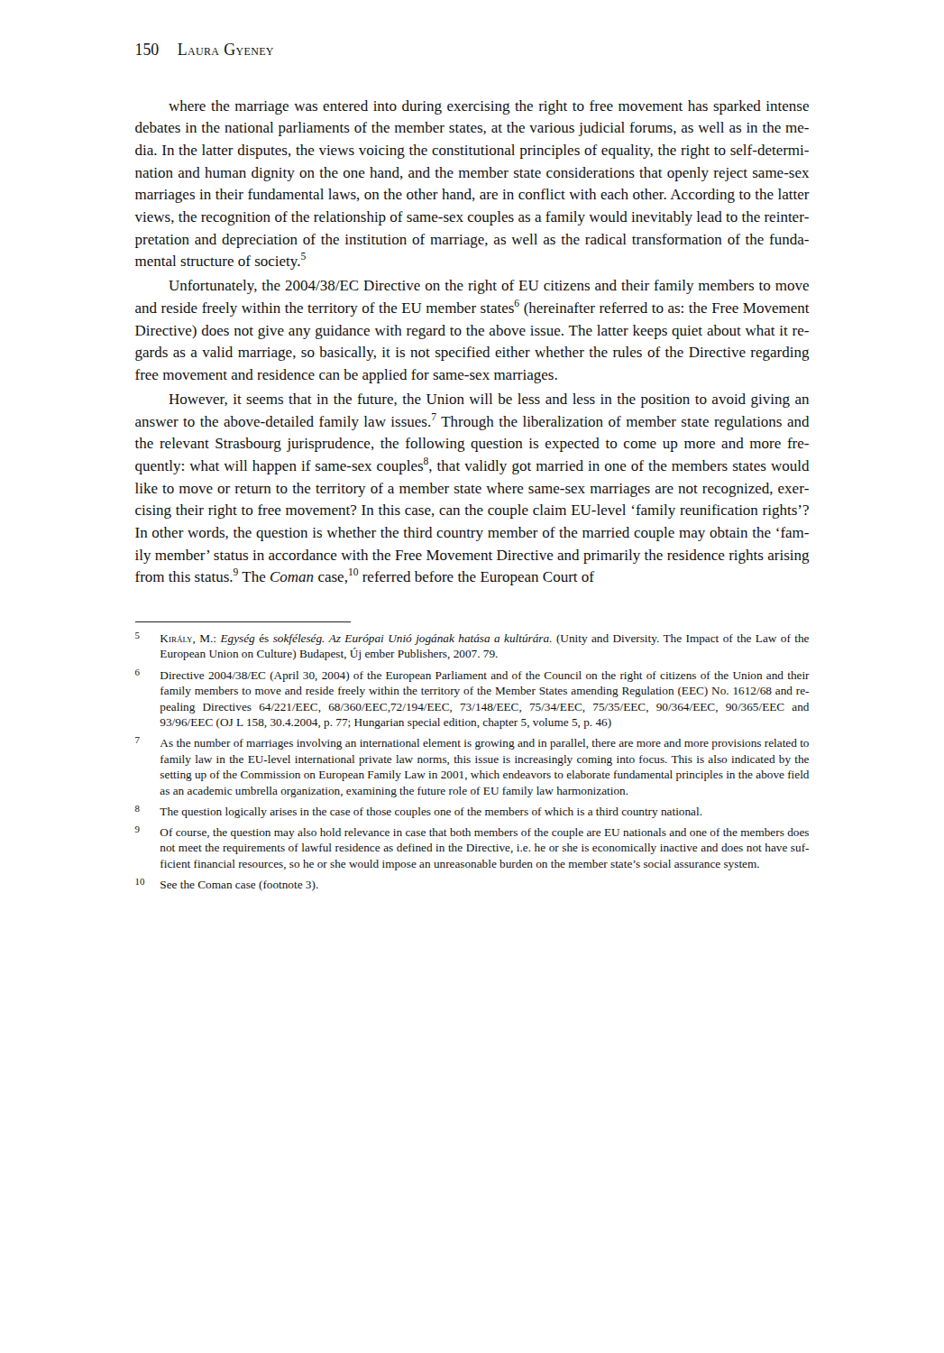150 Laura Gyeney
where the marriage was entered into during exercising the right to free movement has sparked intense debates in the national parliaments of the member states, at the various judicial forums, as well as in the media. In the latter disputes, the views voicing the constitutional principles of equality, the right to self-determination and human dignity on the one hand, and the member state considerations that openly reject same-sex marriages in their fundamental laws, on the other hand, are in conflict with each other. According to the latter views, the recognition of the relationship of same-sex couples as a family would inevitably lead to the reinterpretation and depreciation of the institution of marriage, as well as the radical transformation of the fundamental structure of society.5
Unfortunately, the 2004/38/EC Directive on the right of EU citizens and their family members to move and reside freely within the territory of the EU member states6 (hereinafter referred to as: the Free Movement Directive) does not give any guidance with regard to the above issue. The latter keeps quiet about what it regards as a valid marriage, so basically, it is not specified either whether the rules of the Directive regarding free movement and residence can be applied for same-sex marriages.
However, it seems that in the future, the Union will be less and less in the position to avoid giving an answer to the above-detailed family law issues.7 Through the liberalization of member state regulations and the relevant Strasbourg jurisprudence, the following question is expected to come up more and more frequently: what will happen if same-sex couples8, that validly got married in one of the members states would like to move or return to the territory of a member state where same-sex marriages are not recognized, exercising their right to free movement? In this case, can the couple claim EU-level ‘family reunification rights’? In other words, the question is whether the third country member of the married couple may obtain the ‘family member’ status in accordance with the Free Movement Directive and primarily the residence rights arising from this status.9 The Coman case,10 referred before the European Court of
5 Király, M.: Egység és sokféleség. Az Európai Unió jogának hatása a kultúrára. (Unity and Diversity. The Impact of the Law of the European Union on Culture) Budapest, Új ember Publishers, 2007. 79.
6 Directive 2004/38/EC (April 30, 2004) of the European Parliament and of the Council on the right of citizens of the Union and their family members to move and reside freely within the territory of the Member States amending Regulation (EEC) No. 1612/68 and repealing Directives 64/221/EEC, 68/360/EEC,72/194/EEC, 73/148/EEC, 75/34/EEC, 75/35/EEC, 90/364/EEC, 90/365/EEC and 93/96/EEC (OJ L 158, 30.4.2004, p. 77; Hungarian special edition, chapter 5, volume 5, p. 46)
7 As the number of marriages involving an international element is growing and in parallel, there are more and more provisions related to family law in the EU-level international private law norms, this issue is increasingly coming into focus. This is also indicated by the setting up of the Commission on European Family Law in 2001, which endeavors to elaborate fundamental principles in the above field as an academic umbrella organization, examining the future role of EU family law harmonization.
8 The question logically arises in the case of those couples one of the members of which is a third country national.
9 Of course, the question may also hold relevance in case that both members of the couple are EU nationals and one of the members does not meet the requirements of lawful residence as defined in the Directive, i.e. he or she is economically inactive and does not have sufficient financial resources, so he or she would impose an unreasonable burden on the member state’s social assurance system.
10 See the Coman case (footnote 3).